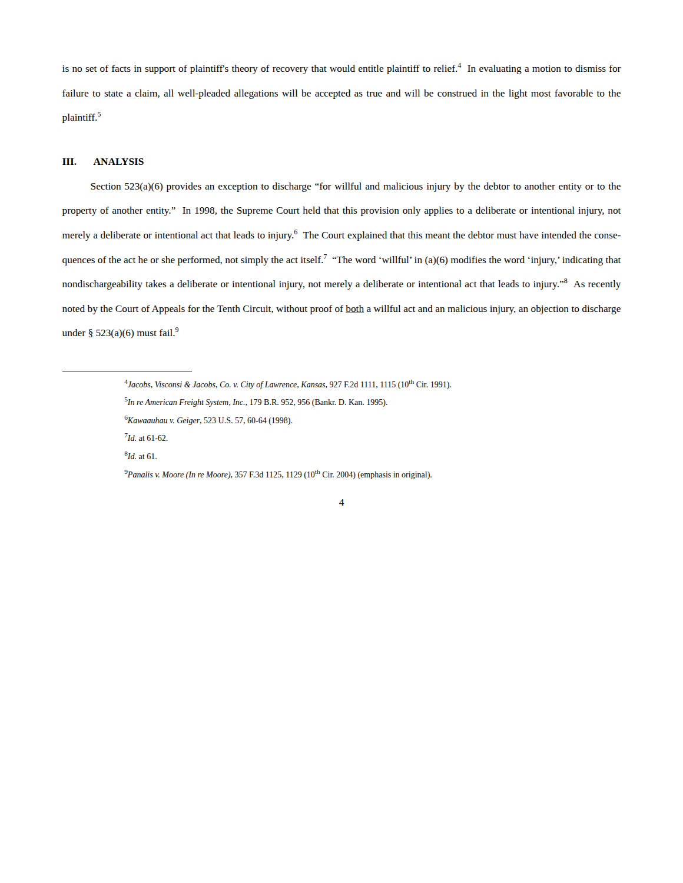is no set of facts in support of plaintiff's theory of recovery that would entitle plaintiff to relief.4 In evaluating a motion to dismiss for failure to state a claim, all well-pleaded allegations will be accepted as true and will be construed in the light most favorable to the plaintiff.5
III. ANALYSIS
Section 523(a)(6) provides an exception to discharge “for willful and malicious injury by the debtor to another entity or to the property of another entity.” In 1998, the Supreme Court held that this provision only applies to a deliberate or intentional injury, not merely a deliberate or intentional act that leads to injury.6 The Court explained that this meant the debtor must have intended the consequences of the act he or she performed, not simply the act itself.7 “The word ‘willful’ in (a)(6) modifies the word ‘injury,’ indicating that nondischargeability takes a deliberate or intentional injury, not merely a deliberate or intentional act that leads to injury.”8 As recently noted by the Court of Appeals for the Tenth Circuit, without proof of both a willful act and an malicious injury, an objection to discharge under § 523(a)(6) must fail.9
4Jacobs, Visconsi & Jacobs, Co. v. City of Lawrence, Kansas, 927 F.2d 1111, 1115 (10th Cir. 1991).
5In re American Freight System, Inc., 179 B.R. 952, 956 (Bankr. D. Kan. 1995).
6Kawaauhau v. Geiger, 523 U.S. 57, 60-64 (1998).
7Id. at 61-62.
8Id. at 61.
9Panalis v. Moore (In re Moore), 357 F.3d 1125, 1129 (10th Cir. 2004) (emphasis in original).
4